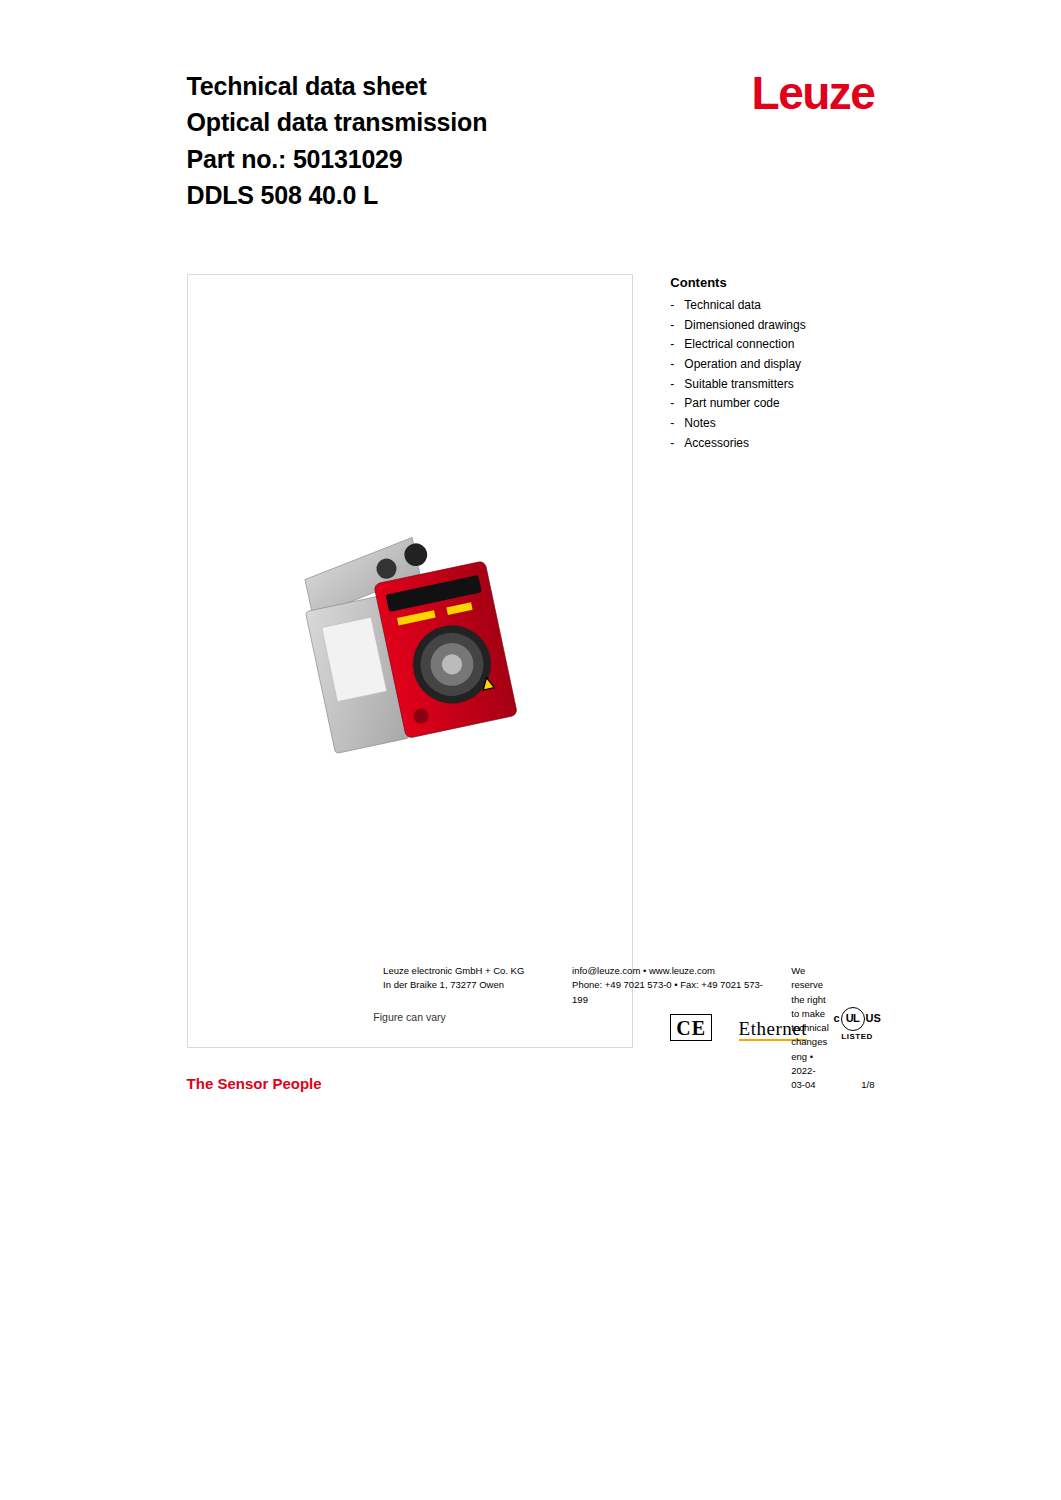Technical data sheet
Optical data transmission
Part no.: 50131029
DDLS 508 40.0 L
Leuze
Figure can vary
Contents
Technical data
Dimensioned drawings
Electrical connection
Operation and display
Suitable transmitters
Part number code
Notes
Accessories
CE
Ethernet
cUL US
LISTED
The Sensor People
Leuze electronic GmbH + Co. KG
In der Braike 1, 73277 Owen
info@leuze.com • www.leuze.com
Phone: +49 7021 573-0 • Fax: +49 7021 573-199
We reserve the right to make technical changes
eng • 2022-03-04
1/8